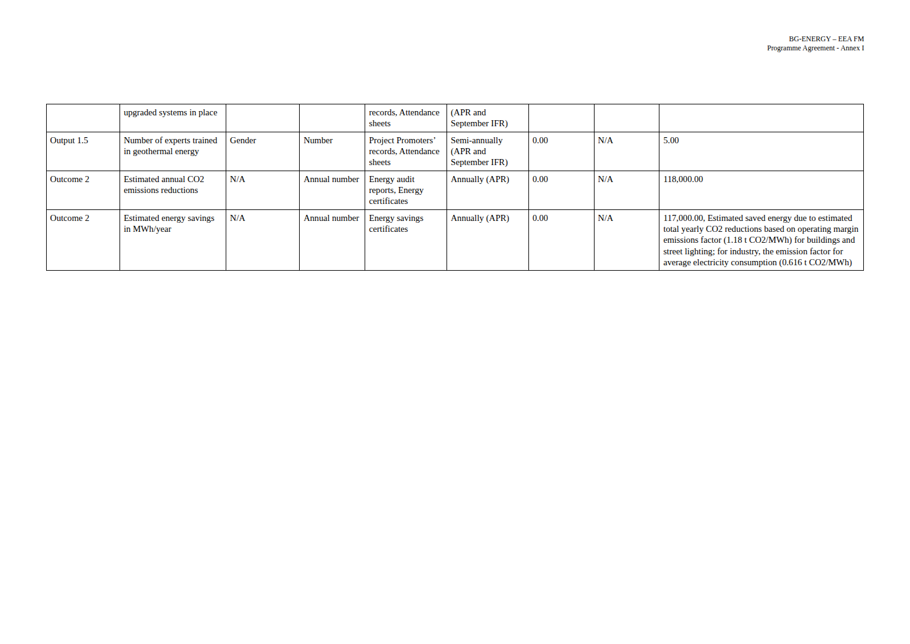BG-ENERGY – EEA FM
Programme Agreement - Annex I
| | upgraded systems in place | | | records, Attendance sheets | (APR and September IFR) | | | |
| Output 1.5 | Number of experts trained in geothermal energy | Gender | Number | Project Promoters’ records, Attendance sheets | Semi-annually (APR and September IFR) | 0.00 | N/A | 5.00 |
| Outcome 2 | Estimated annual CO2 emissions reductions | N/A | Annual number | Energy audit reports, Energy certificates | Annually (APR) | 0.00 | N/A | 118,000.00 |
| Outcome 2 | Estimated energy savings in MWh/year | N/A | Annual number | Energy savings certificates | Annually (APR) | 0.00 | N/A | 117,000.00, Estimated saved energy due to estimated total yearly CO2 reductions based on operating margin emissions factor (1.18 t CO2/MWh) for buildings and street lighting; for industry, the emission factor for average electricity consumption (0.616 t CO2/MWh) |